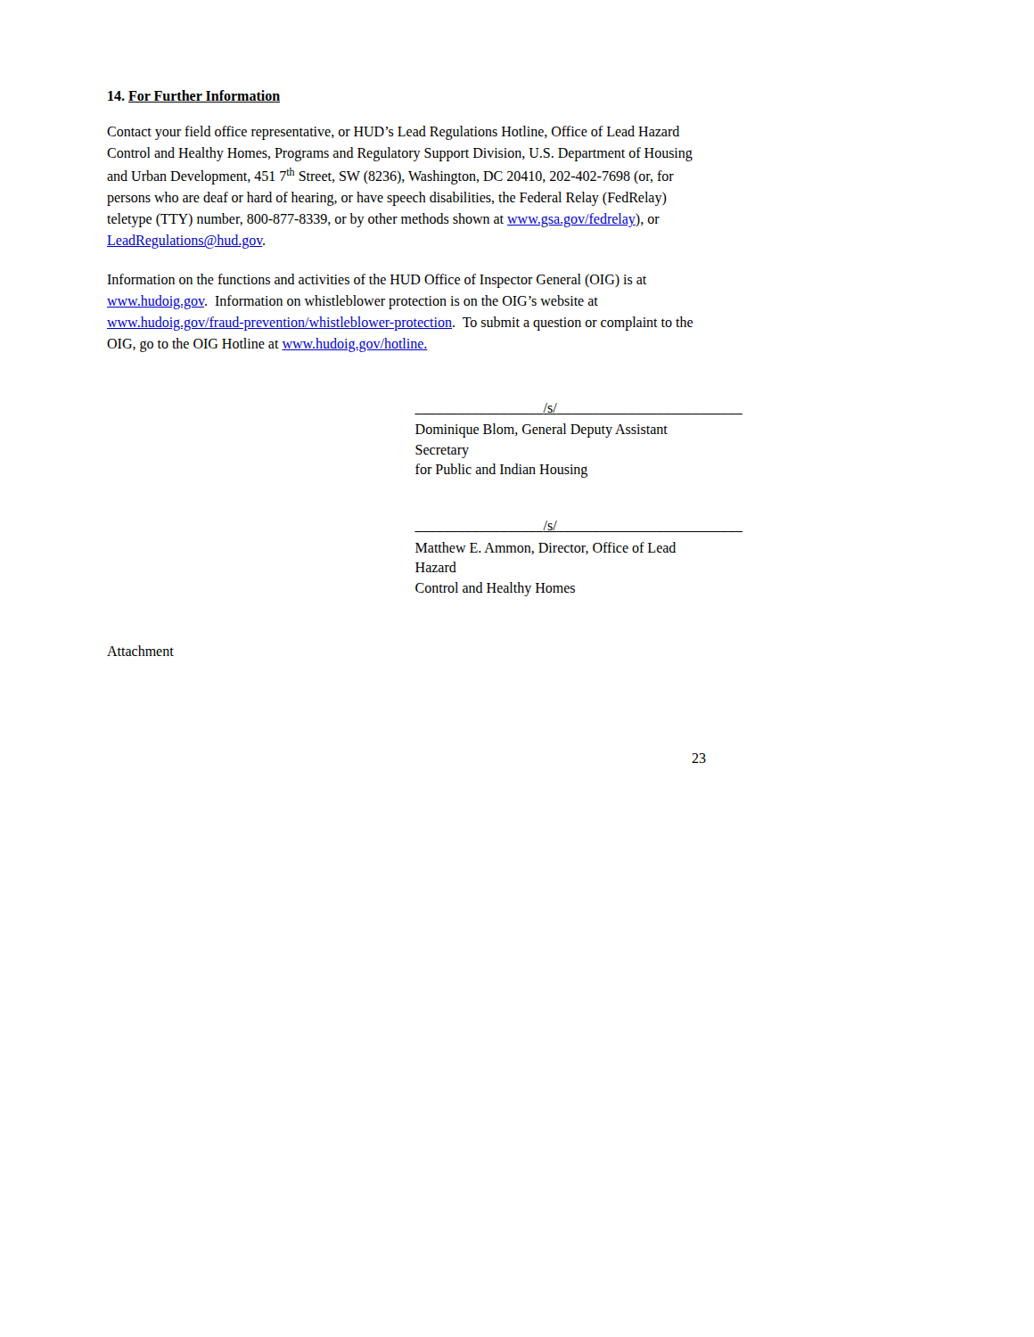14. For Further Information
Contact your field office representative, or HUD’s Lead Regulations Hotline, Office of Lead Hazard Control and Healthy Homes, Programs and Regulatory Support Division, U.S. Department of Housing and Urban Development, 451 7th Street, SW (8236), Washington, DC 20410, 202-402-7698 (or, for persons who are deaf or hard of hearing, or have speech disabilities, the Federal Relay (FedRelay) teletype (TTY) number, 800-877-8339, or by other methods shown at www.gsa.gov/fedrelay), or LeadRegulations@hud.gov.
Information on the functions and activities of the HUD Office of Inspector General (OIG) is at www.hudoig.gov. Information on whistleblower protection is on the OIG’s website at www.hudoig.gov/fraud-prevention/whistleblower-protection. To submit a question or complaint to the OIG, go to the OIG Hotline at www.hudoig.gov/hotline.
__________________/s/__________________________
Dominique Blom, General Deputy Assistant Secretary
for Public and Indian Housing
__________________/s/__________________________
Matthew E. Ammon, Director, Office of Lead Hazard
Control and Healthy Homes
Attachment
23